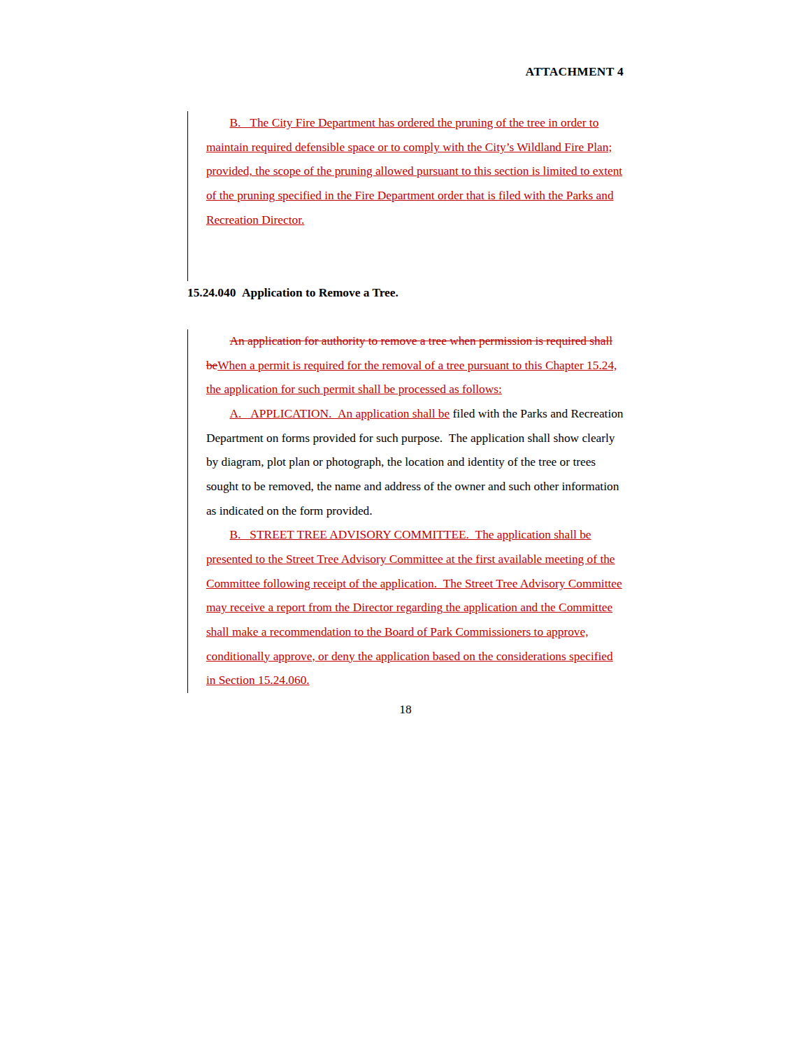ATTACHMENT 4
B. The City Fire Department has ordered the pruning of the tree in order to maintain required defensible space or to comply with the City’s Wildland Fire Plan; provided, the scope of the pruning allowed pursuant to this section is limited to extent of the pruning specified in the Fire Department order that is filed with the Parks and Recreation Director.
15.24.040 Application to Remove a Tree.
An application for authority to remove a tree when permission is required shall be When a permit is required for the removal of a tree pursuant to this Chapter 15.24, the application for such permit shall be processed as follows:
A. APPLICATION. An application shall be filed with the Parks and Recreation Department on forms provided for such purpose. The application shall show clearly by diagram, plot plan or photograph, the location and identity of the tree or trees sought to be removed, the name and address of the owner and such other information as indicated on the form provided.
B. STREET TREE ADVISORY COMMITTEE. The application shall be presented to the Street Tree Advisory Committee at the first available meeting of the Committee following receipt of the application. The Street Tree Advisory Committee may receive a report from the Director regarding the application and the Committee shall make a recommendation to the Board of Park Commissioners to approve, conditionally approve, or deny the application based on the considerations specified in Section 15.24.060.
18